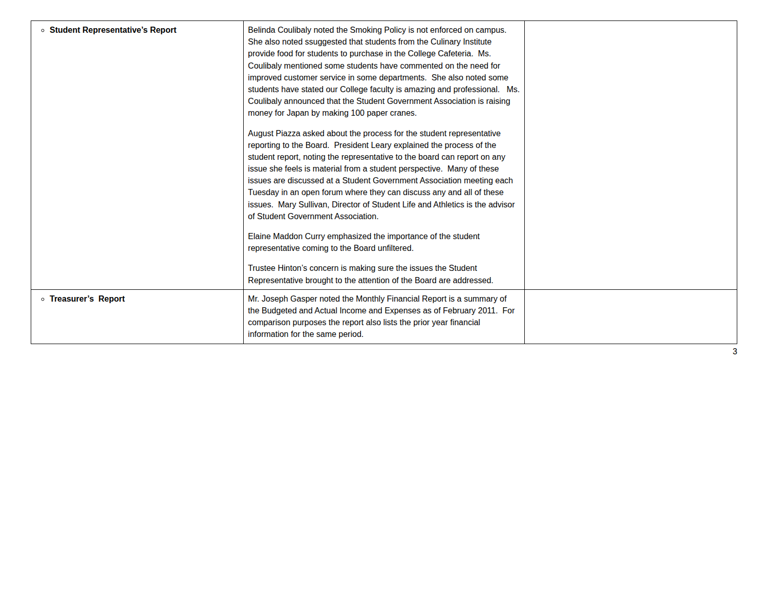| Student Representative’s Report | Belinda Coulibaly noted the Smoking Policy is not enforced on campus. She also noted ssuggested that students from the Culinary Institute provide food for students to purchase in the College Cafeteria. Ms. Coulibaly mentioned some students have commented on the need for improved customer service in some departments. She also noted some students have stated our College faculty is amazing and professional. Ms. Coulibaly announced that the Student Government Association is raising money for Japan by making 100 paper cranes. August Piazza asked about the process for the student representative reporting to the Board. President Leary explained the process of the student report, noting the representative to the board can report on any issue she feels is material from a student perspective. Many of these issues are discussed at a Student Government Association meeting each Tuesday in an open forum where they can discuss any and all of these issues. Mary Sullivan, Director of Student Life and Athletics is the advisor of Student Government Association. Elaine Maddon Curry emphasized the importance of the student representative coming to the Board unfiltered. Trustee Hinton’s concern is making sure the issues the Student Representative brought to the attention of the Board are addressed. | |
| Treasurer’s Report | Mr. Joseph Gasper noted the Monthly Financial Report is a summary of the Budgeted and Actual Income and Expenses as of February 2011. For comparison purposes the report also lists the prior year financial information for the same period. | |
3